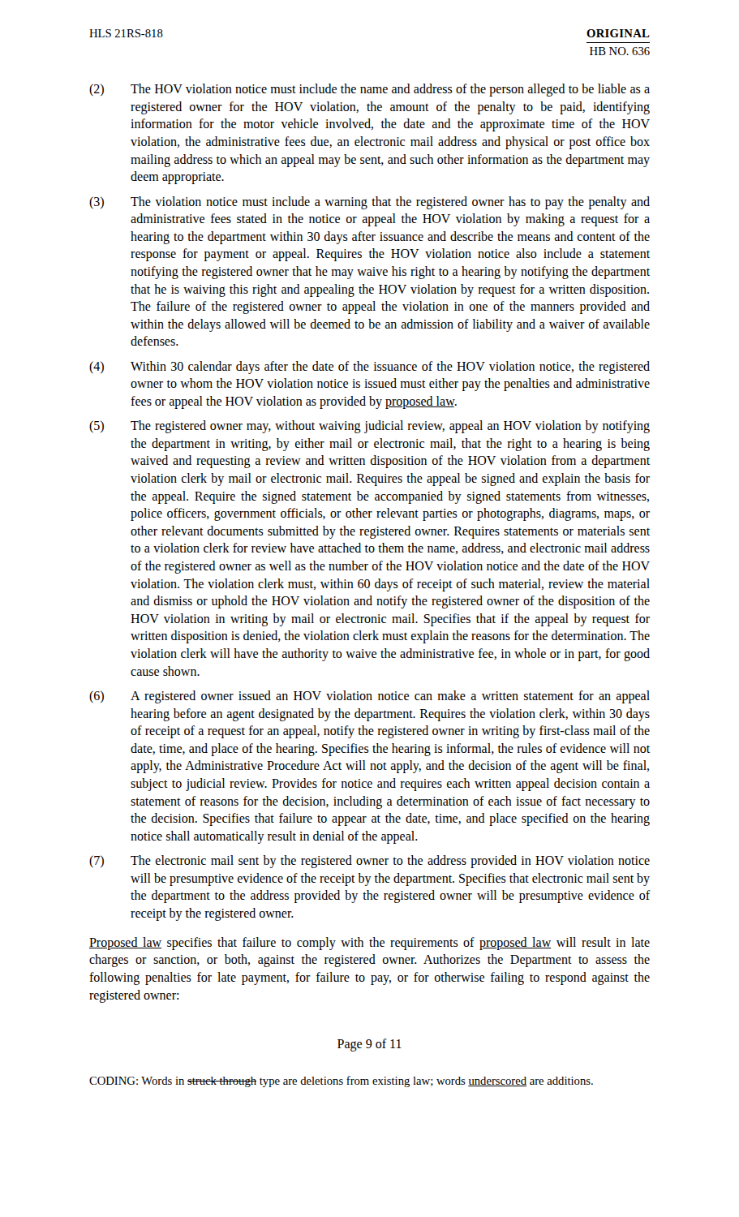HLS 21RS-818
ORIGINAL HB NO. 636
(2) The HOV violation notice must include the name and address of the person alleged to be liable as a registered owner for the HOV violation, the amount of the penalty to be paid, identifying information for the motor vehicle involved, the date and the approximate time of the HOV violation, the administrative fees due, an electronic mail address and physical or post office box mailing address to which an appeal may be sent, and such other information as the department may deem appropriate.
(3) The violation notice must include a warning that the registered owner has to pay the penalty and administrative fees stated in the notice or appeal the HOV violation by making a request for a hearing to the department within 30 days after issuance and describe the means and content of the response for payment or appeal. Requires the HOV violation notice also include a statement notifying the registered owner that he may waive his right to a hearing by notifying the department that he is waiving this right and appealing the HOV violation by request for a written disposition. The failure of the registered owner to appeal the violation in one of the manners provided and within the delays allowed will be deemed to be an admission of liability and a waiver of available defenses.
(4) Within 30 calendar days after the date of the issuance of the HOV violation notice, the registered owner to whom the HOV violation notice is issued must either pay the penalties and administrative fees or appeal the HOV violation as provided by proposed law.
(5) The registered owner may, without waiving judicial review, appeal an HOV violation by notifying the department in writing, by either mail or electronic mail, that the right to a hearing is being waived and requesting a review and written disposition of the HOV violation from a department violation clerk by mail or electronic mail. Requires the appeal be signed and explain the basis for the appeal. Require the signed statement be accompanied by signed statements from witnesses, police officers, government officials, or other relevant parties or photographs, diagrams, maps, or other relevant documents submitted by the registered owner. Requires statements or materials sent to a violation clerk for review have attached to them the name, address, and electronic mail address of the registered owner as well as the number of the HOV violation notice and the date of the HOV violation. The violation clerk must, within 60 days of receipt of such material, review the material and dismiss or uphold the HOV violation and notify the registered owner of the disposition of the HOV violation in writing by mail or electronic mail. Specifies that if the appeal by request for written disposition is denied, the violation clerk must explain the reasons for the determination. The violation clerk will have the authority to waive the administrative fee, in whole or in part, for good cause shown.
(6) A registered owner issued an HOV violation notice can make a written statement for an appeal hearing before an agent designated by the department. Requires the violation clerk, within 30 days of receipt of a request for an appeal, notify the registered owner in writing by first-class mail of the date, time, and place of the hearing. Specifies the hearing is informal, the rules of evidence will not apply, the Administrative Procedure Act will not apply, and the decision of the agent will be final, subject to judicial review. Provides for notice and requires each written appeal decision contain a statement of reasons for the decision, including a determination of each issue of fact necessary to the decision. Specifies that failure to appear at the date, time, and place specified on the hearing notice shall automatically result in denial of the appeal.
(7) The electronic mail sent by the registered owner to the address provided in HOV violation notice will be presumptive evidence of the receipt by the department. Specifies that electronic mail sent by the department to the address provided by the registered owner will be presumptive evidence of receipt by the registered owner.
Proposed law specifies that failure to comply with the requirements of proposed law will result in late charges or sanction, or both, against the registered owner. Authorizes the Department to assess the following penalties for late payment, for failure to pay, or for otherwise failing to respond against the registered owner:
Page 9 of 11
CODING: Words in struck through type are deletions from existing law; words underscored are additions.